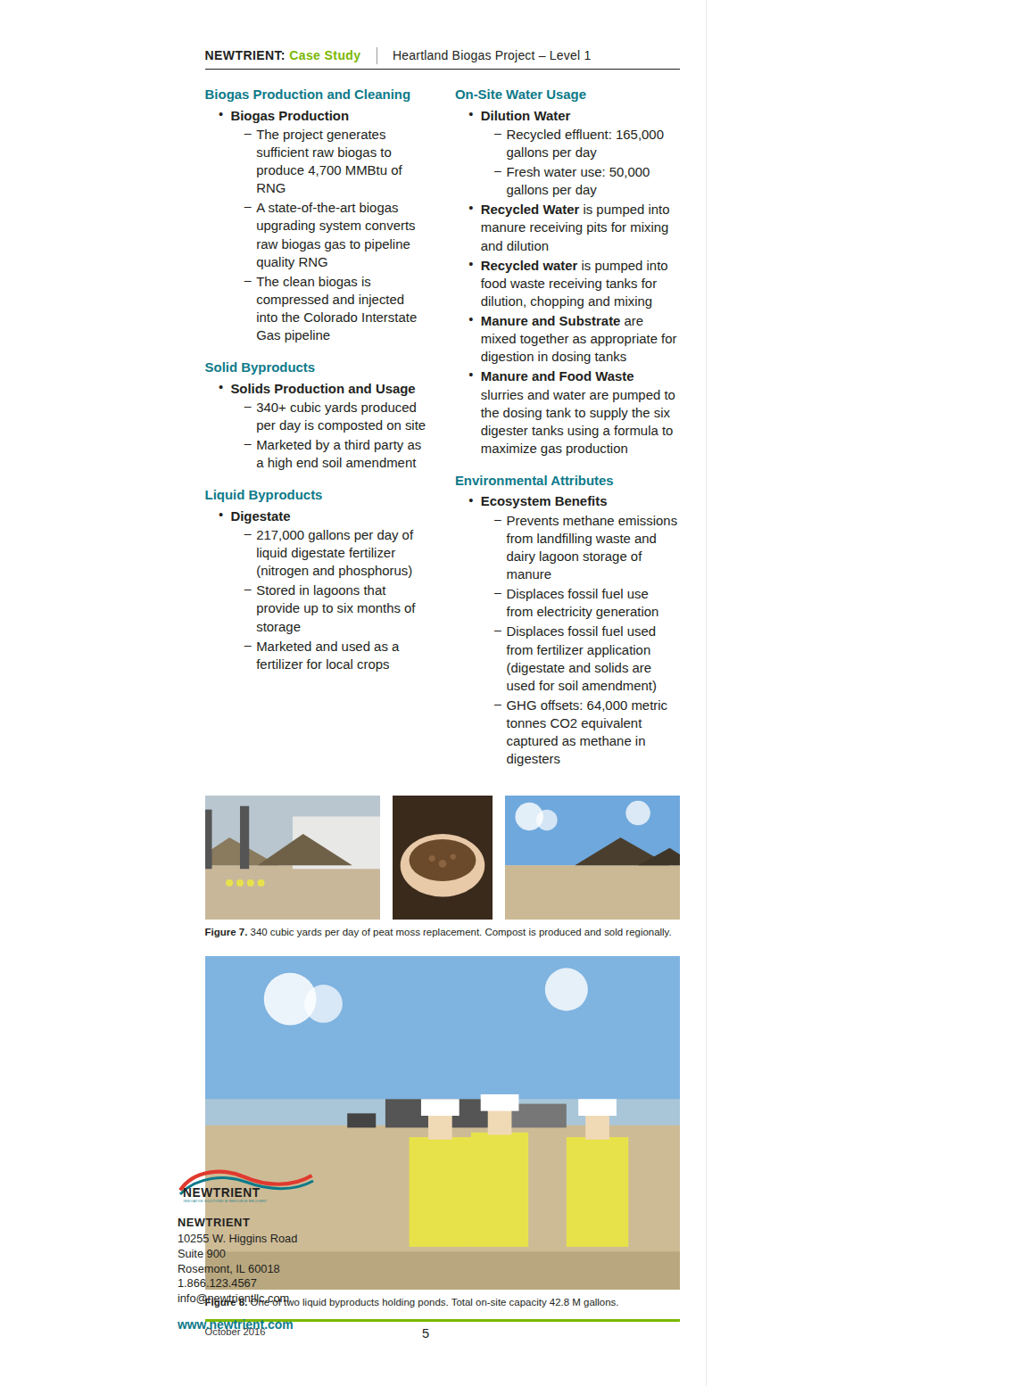NEWTRIENT: Case Study Heartland Biogas Project – Level 1
Biogas Production and Cleaning
Biogas Production
The project generates sufficient raw biogas to produce 4,700 MMBtu of RNG
A state-of-the-art biogas upgrading system converts raw biogas gas to pipeline quality RNG
The clean biogas is compressed and injected into the Colorado Interstate Gas pipeline
Solid Byproducts
Solids Production and Usage
340+ cubic yards produced per day is composted on site
Marketed by a third party as a high end soil amendment
Liquid Byproducts
Digestate
217,000 gallons per day of liquid digestate fertilizer (nitrogen and phosphorus)
Stored in lagoons that provide up to six months of storage
Marketed and used as a fertilizer for local crops
On-Site Water Usage
Dilution Water
Recycled effluent: 165,000 gallons per day
Fresh water use: 50,000 gallons per day
Recycled Water is pumped into manure receiving pits for mixing and dilution
Recycled water is pumped into food waste receiving tanks for dilution, chopping and mixing
Manure and Substrate are mixed together as appropriate for digestion in dosing tanks
Manure and Food Waste slurries and water are pumped to the dosing tank to supply the six digester tanks using a formula to maximize gas production
Environmental Attributes
Ecosystem Benefits
Prevents methane emissions from landfilling waste and dairy lagoon storage of manure
Displaces fossil fuel use from electricity generation
Displaces fossil fuel used from fertilizer application (digestate and solids are used for soil amendment)
GHG offsets: 64,000 metric tonnes CO2 equivalent captured as methane in digesters
Figure 7. 340 cubic yards per day of peat moss replacement. Compost is produced and sold regionally.
Figure 8. One of two liquid byproducts holding ponds. Total on-site capacity 42.8 M gallons.
October 2016 5
NEWTRIENT
10255 W. Higgins Road
Suite 900
Rosemont, IL 60018
1.866.123.4567
info@newtrientllc.com
www.newtrient.com